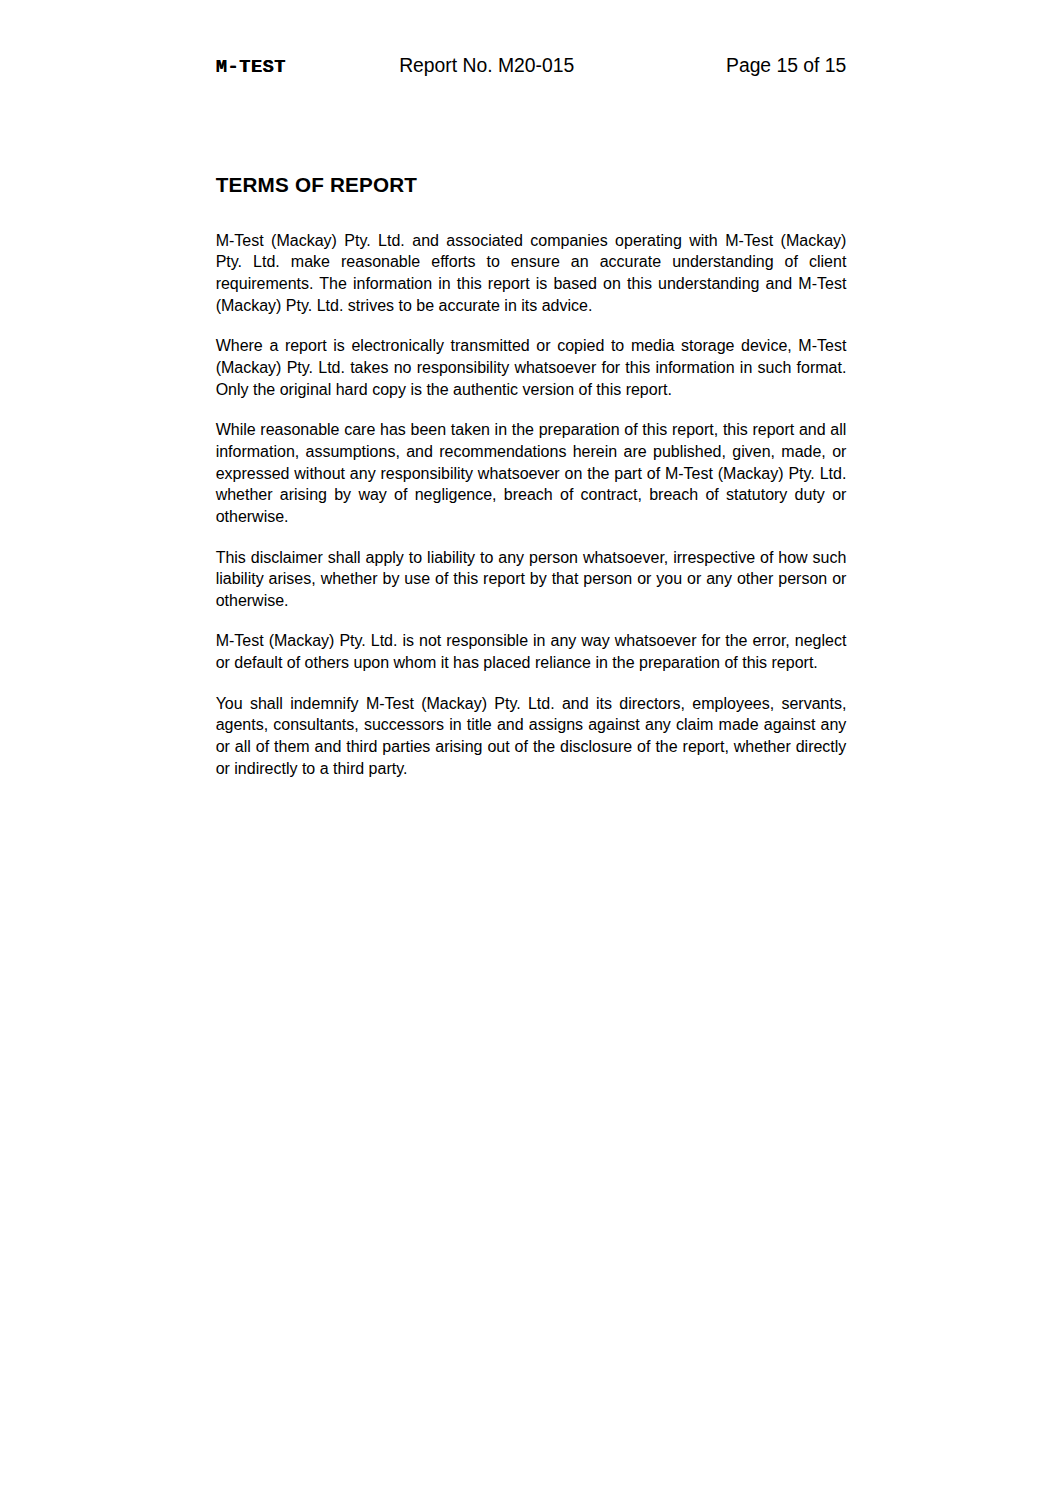M-TEST Report No. M20-015 Page 15 of 15
TERMS OF REPORT
M-Test (Mackay) Pty. Ltd. and associated companies operating with M-Test (Mackay) Pty. Ltd. make reasonable efforts to ensure an accurate understanding of client requirements. The information in this report is based on this understanding and M-Test (Mackay) Pty. Ltd. strives to be accurate in its advice.
Where a report is electronically transmitted or copied to media storage device, M-Test (Mackay) Pty. Ltd. takes no responsibility whatsoever for this information in such format. Only the original hard copy is the authentic version of this report.
While reasonable care has been taken in the preparation of this report, this report and all information, assumptions, and recommendations herein are published, given, made, or expressed without any responsibility whatsoever on the part of M-Test (Mackay) Pty. Ltd. whether arising by way of negligence, breach of contract, breach of statutory duty or otherwise.
This disclaimer shall apply to liability to any person whatsoever, irrespective of how such liability arises, whether by use of this report by that person or you or any other person or otherwise.
M-Test (Mackay) Pty. Ltd. is not responsible in any way whatsoever for the error, neglect or default of others upon whom it has placed reliance in the preparation of this report.
You shall indemnify M-Test (Mackay) Pty. Ltd. and its directors, employees, servants, agents, consultants, successors in title and assigns against any claim made against any or all of them and third parties arising out of the disclosure of the report, whether directly or indirectly to a third party.